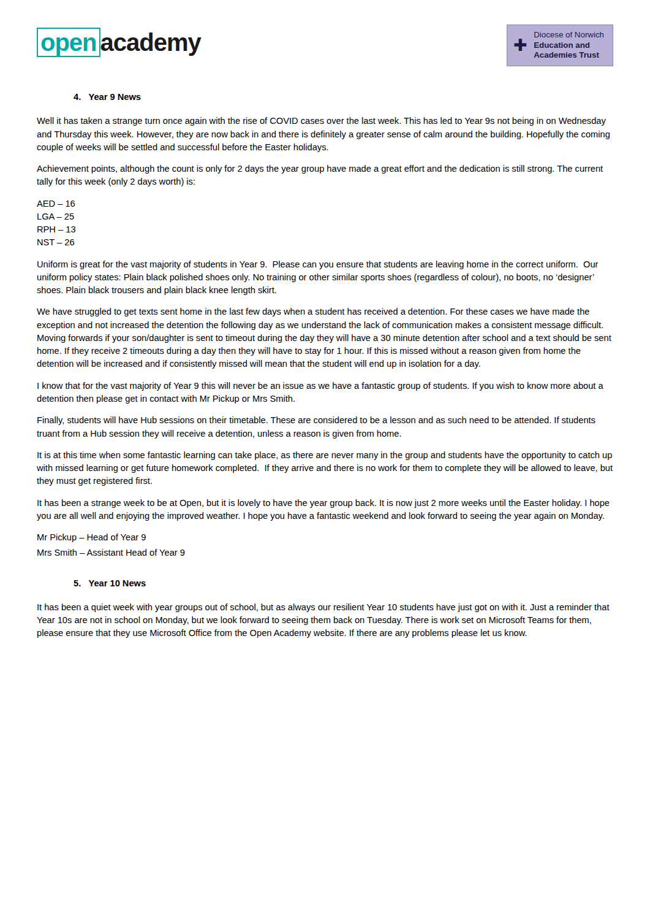open academy
✚ Diocese of Norwich
Education and
Academies Trust
4. Year 9 News
Well it has taken a strange turn once again with the rise of COVID cases over the last week. This has led to Year 9s not being in on Wednesday and Thursday this week. However, they are now back in and there is definitely a greater sense of calm around the building. Hopefully the coming couple of weeks will be settled and successful before the Easter holidays.
Achievement points, although the count is only for 2 days the year group have made a great effort and the dedication is still strong. The current tally for this week (only 2 days worth) is:
AED – 16
LGA – 25
RPH – 13
NST – 26
Uniform is great for the vast majority of students in Year 9. Please can you ensure that students are leaving home in the correct uniform. Our uniform policy states: Plain black polished shoes only. No training or other similar sports shoes (regardless of colour), no boots, no ‘designer’ shoes. Plain black trousers and plain black knee length skirt.
We have struggled to get texts sent home in the last few days when a student has received a detention. For these cases we have made the exception and not increased the detention the following day as we understand the lack of communication makes a consistent message difficult. Moving forwards if your son/daughter is sent to timeout during the day they will have a 30 minute detention after school and a text should be sent home. If they receive 2 timeouts during a day then they will have to stay for 1 hour. If this is missed without a reason given from home the detention will be increased and if consistently missed will mean that the student will end up in isolation for a day.
I know that for the vast majority of Year 9 this will never be an issue as we have a fantastic group of students. If you wish to know more about a detention then please get in contact with Mr Pickup or Mrs Smith.
Finally, students will have Hub sessions on their timetable. These are considered to be a lesson and as such need to be attended. If students truant from a Hub session they will receive a detention, unless a reason is given from home.
It is at this time when some fantastic learning can take place, as there are never many in the group and students have the opportunity to catch up with missed learning or get future homework completed. If they arrive and there is no work for them to complete they will be allowed to leave, but they must get registered first.
It has been a strange week to be at Open, but it is lovely to have the year group back. It is now just 2 more weeks until the Easter holiday. I hope you are all well and enjoying the improved weather. I hope you have a fantastic weekend and look forward to seeing the year again on Monday.
Mr Pickup – Head of Year 9
Mrs Smith – Assistant Head of Year 9
5. Year 10 News
It has been a quiet week with year groups out of school, but as always our resilient Year 10 students have just got on with it. Just a reminder that Year 10s are not in school on Monday, but we look forward to seeing them back on Tuesday. There is work set on Microsoft Teams for them, please ensure that they use Microsoft Office from the Open Academy website. If there are any problems please let us know.